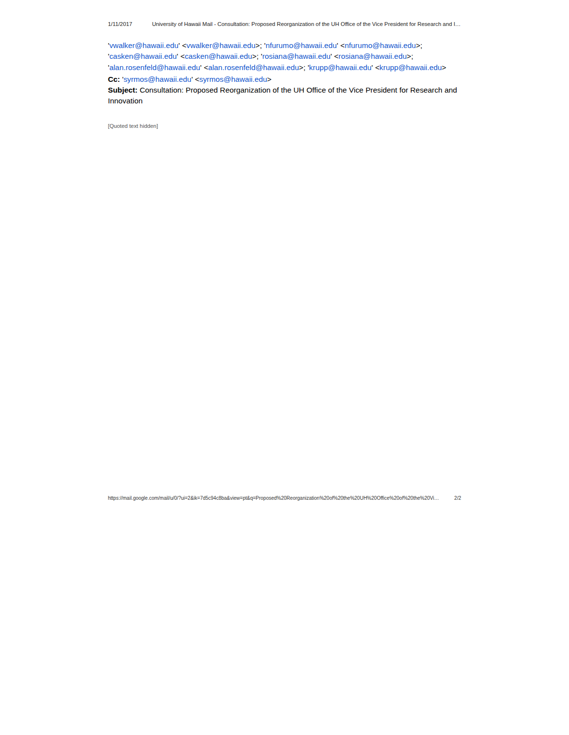1/11/2017 University of Hawaii Mail - Consultation: Proposed Reorganization of the UH Office of the Vice President for Research and Innovation
'vwalker@hawaii.edu' <vwalker@hawaii.edu>; 'nfurumo@hawaii.edu' <nfurumo@hawaii.edu>; 'casken@hawaii.edu' <casken@hawaii.edu>; 'rosiana@hawaii.edu' <rosiana@hawaii.edu>; 'alan.rosenfeld@hawaii.edu' <alan.rosenfeld@hawaii.edu>; 'krupp@hawaii.edu' <krupp@hawaii.edu>
Cc: 'syrmos@hawaii.edu' <syrmos@hawaii.edu>
Subject: Consultation: Proposed Reorganization of the UH Office of the Vice President for Research and Innovation
[Quoted text hidden]
https://mail.google.com/mail/u/0/?ui=2&ik=7d5c94c8ba&view=pt&q=Proposed%20Reorganization%20of%20the%20UH%20Office%20of%20the%20Vice%20Pr... 2/2